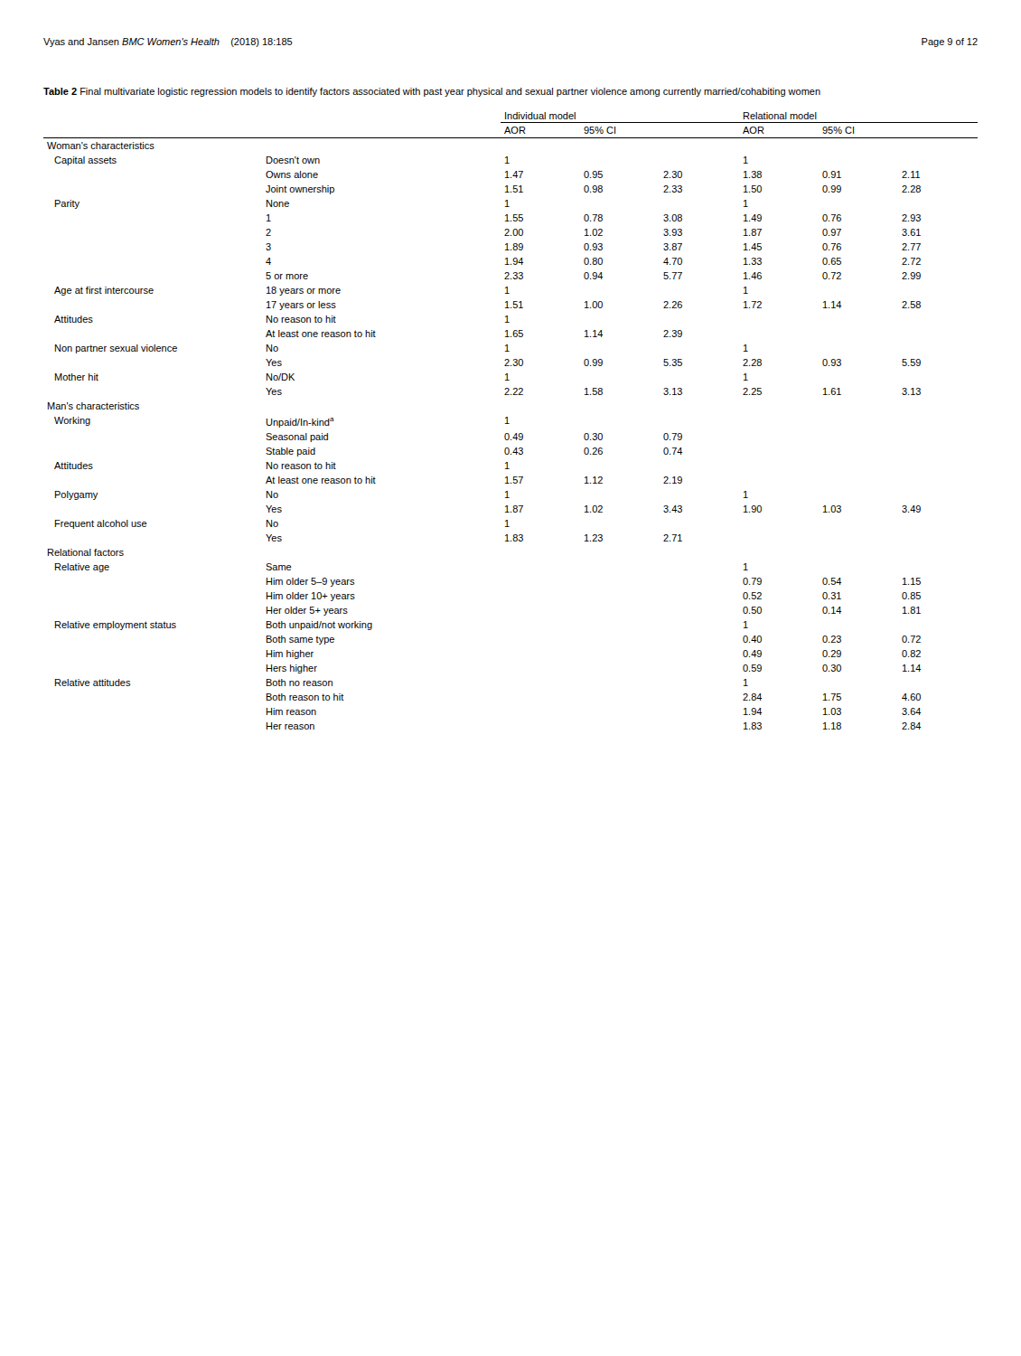Vyas and Jansen BMC Women's Health (2018) 18:185
Page 9 of 12
Table 2 Final multivariate logistic regression models to identify factors associated with past year physical and sexual partner violence among currently married/cohabiting women
| | | Individual model | Relational model |
| --- | --- | --- | --- |
| | | AOR | 95% CI | AOR | 95% CI |
| Woman's characteristics | | | | | | | |
| Capital assets | Doesn't own | 1 | | | 1 | | |
| | Owns alone | 1.47 | 0.95 | 2.30 | 1.38 | 0.91 | 2.11 |
| | Joint ownership | 1.51 | 0.98 | 2.33 | 1.50 | 0.99 | 2.28 |
| Parity | None | 1 | | | 1 | | |
| | 1 | 1.55 | 0.78 | 3.08 | 1.49 | 0.76 | 2.93 |
| | 2 | 2.00 | 1.02 | 3.93 | 1.87 | 0.97 | 3.61 |
| | 3 | 1.89 | 0.93 | 3.87 | 1.45 | 0.76 | 2.77 |
| | 4 | 1.94 | 0.80 | 4.70 | 1.33 | 0.65 | 2.72 |
| | 5 or more | 2.33 | 0.94 | 5.77 | 1.46 | 0.72 | 2.99 |
| Age at first intercourse | 18 years or more | 1 | | | 1 | | |
| | 17 years or less | 1.51 | 1.00 | 2.26 | 1.72 | 1.14 | 2.58 |
| Attitudes | No reason to hit | 1 | | | | | |
| | At least one reason to hit | 1.65 | 1.14 | 2.39 | | | |
| Non partner sexual violence | No | 1 | | | 1 | | |
| | Yes | 2.30 | 0.99 | 5.35 | 2.28 | 0.93 | 5.59 |
| Mother hit | No/DK | 1 | | | 1 | | |
| | Yes | 2.22 | 1.58 | 3.13 | 2.25 | 1.61 | 3.13 |
| Man's characteristics | | | | | | | |
| Working | Unpaid/In-kind a | 1 | | | | | |
| | Seasonal paid | 0.49 | 0.30 | 0.79 | | | |
| | Stable paid | 0.43 | 0.26 | 0.74 | | | |
| Attitudes | No reason to hit | 1 | | | | | |
| | At least one reason to hit | 1.57 | 1.12 | 2.19 | | | |
| Polygamy | No | 1 | | | 1 | | |
| | Yes | 1.87 | 1.02 | 3.43 | 1.90 | 1.03 | 3.49 |
| Frequent alcohol use | No | 1 | | | | | |
| | Yes | 1.83 | 1.23 | 2.71 | | | |
| Relational factors | | | | | | | |
| Relative age | Same | | | | 1 | | |
| | Him older 5–9 years | | | | 0.79 | 0.54 | 1.15 |
| | Him older 10+ years | | | | 0.52 | 0.31 | 0.85 |
| | Her older 5+ years | | | | 0.50 | 0.14 | 1.81 |
| Relative employment status | Both unpaid/not working | | | | 1 | | |
| | Both same type | | | | 0.40 | 0.23 | 0.72 |
| | Him higher | | | | 0.49 | 0.29 | 0.82 |
| | Hers higher | | | | 0.59 | 0.30 | 1.14 |
| Relative attitudes | Both no reason | | | | 1 | | |
| | Both reason to hit | | | | 2.84 | 1.75 | 4.60 |
| | Him reason | | | | 1.94 | 1.03 | 3.64 |
| | Her reason | | | | 1.83 | 1.18 | 2.84 |